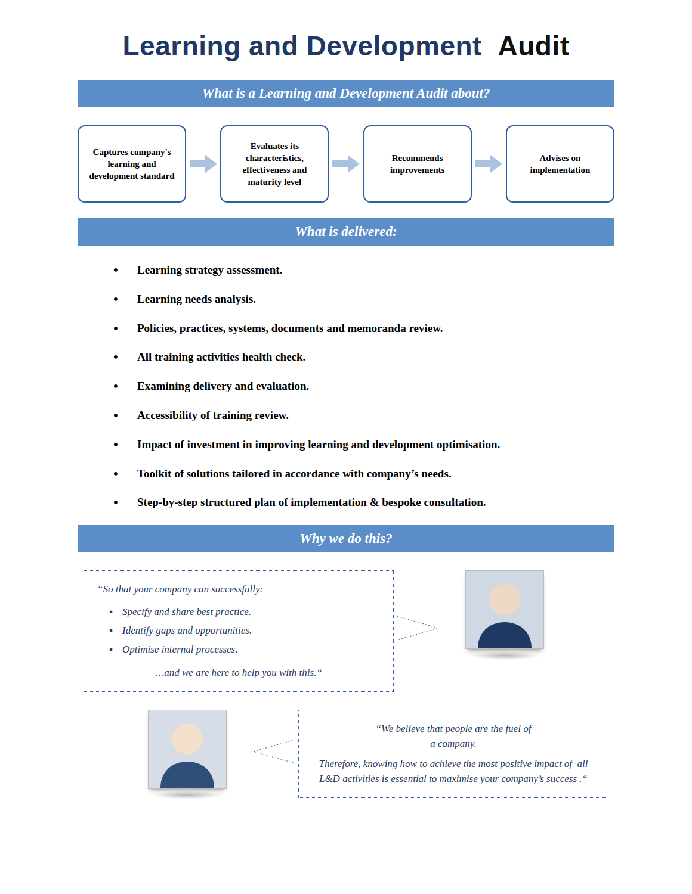Learning and Development Audit
What is a Learning and Development Audit about?
Captures company's learning and development standard
Evaluates its characteristics, effectiveness and maturity level
Recommends improvements
Advises on implementation
What is delivered:
Learning strategy assessment.
Learning needs analysis.
Policies, practices, systems, documents and memoranda review.
All training activities health check.
Examining delivery and evaluation.
Accessibility of training review.
Impact of investment in improving learning and development optimisation.
Toolkit of solutions tailored in accordance with company’s needs.
Step-by-step structured plan of implementation & bespoke consultation.
Why we do this?
“So that your company can successfully:
Specify and share best practice.
Identify gaps and opportunities.
Optimise internal processes.
…and we are here to help you with this.“
“We believe that people are the fuel of
a company.
Therefore, knowing how to achieve the most positive impact of all L&D activities is essential to maximise your company’s success .“